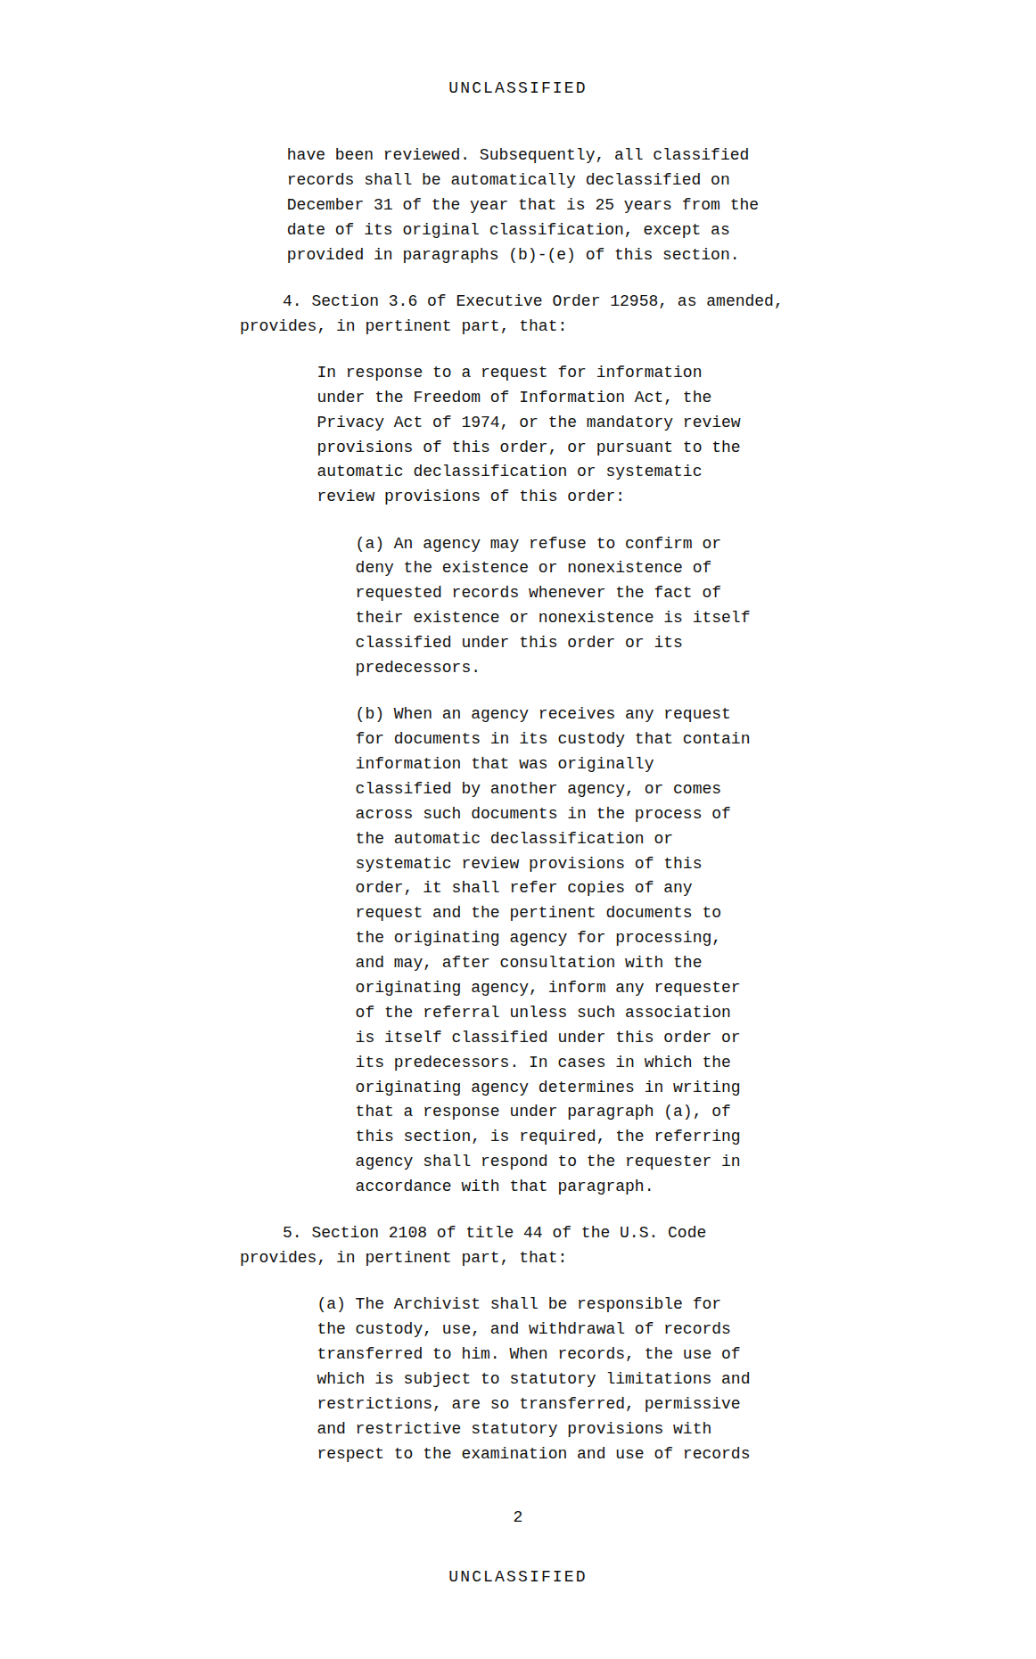UNCLASSIFIED
have been reviewed. Subsequently, all classified records shall be automatically declassified on December 31 of the year that is 25 years from the date of its original classification, except as provided in paragraphs (b)-(e) of this section.
4. Section 3.6 of Executive Order 12958, as amended, provides, in pertinent part, that:
In response to a request for information under the Freedom of Information Act, the Privacy Act of 1974, or the mandatory review provisions of this order, or pursuant to the automatic declassification or systematic review provisions of this order:
(a) An agency may refuse to confirm or deny the existence or nonexistence of requested records whenever the fact of their existence or nonexistence is itself classified under this order or its predecessors.
(b) When an agency receives any request for documents in its custody that contain information that was originally classified by another agency, or comes across such documents in the process of the automatic declassification or systematic review provisions of this order, it shall refer copies of any request and the pertinent documents to the originating agency for processing, and may, after consultation with the originating agency, inform any requester of the referral unless such association is itself classified under this order or its predecessors. In cases in which the originating agency determines in writing that a response under paragraph (a), of this section, is required, the referring agency shall respond to the requester in accordance with that paragraph.
5. Section 2108 of title 44 of the U.S. Code provides, in pertinent part, that:
(a) The Archivist shall be responsible for the custody, use, and withdrawal of records transferred to him. When records, the use of which is subject to statutory limitations and restrictions, are so transferred, permissive and restrictive statutory provisions with respect to the examination and use of records
2
UNCLASSIFIED